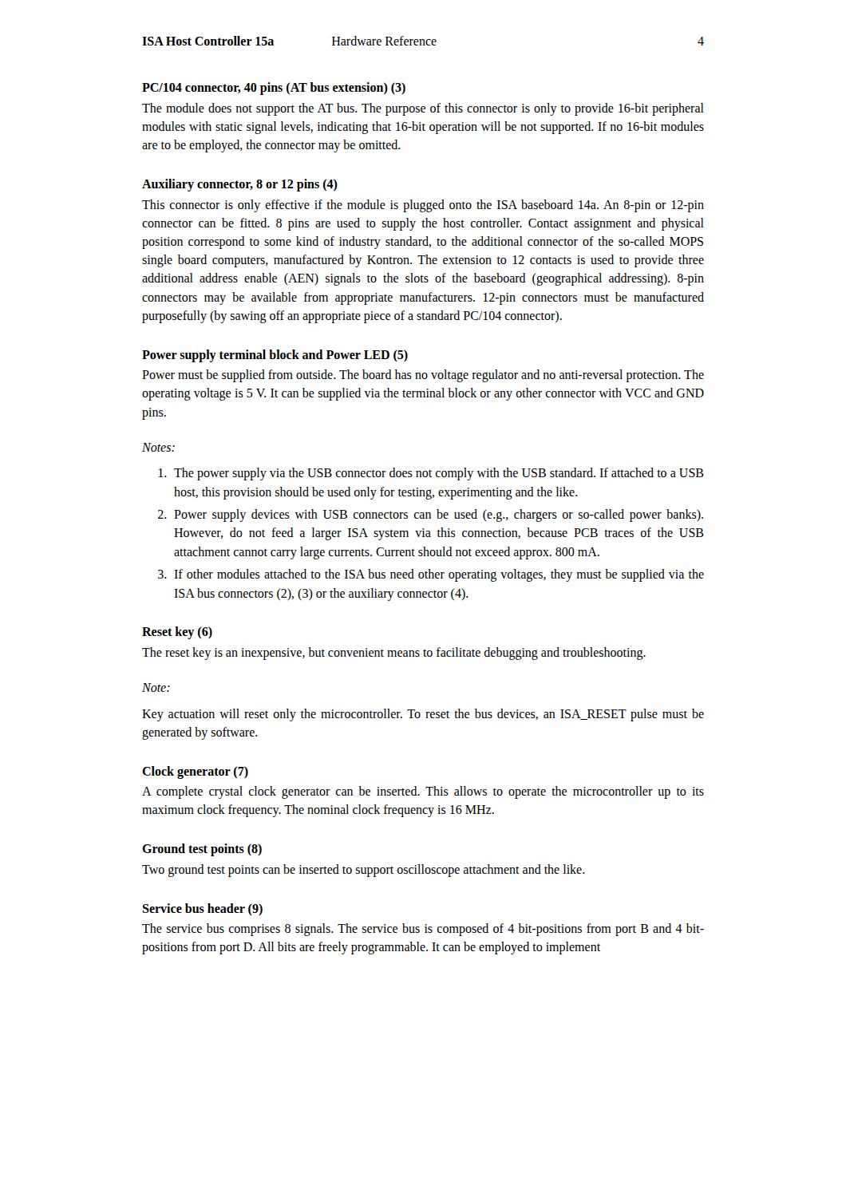ISA Host Controller 15a Hardware Reference 4
PC/104 connector, 40 pins (AT bus extension) (3)
The module does not support the AT bus. The purpose of this connector is only to provide 16-bit peripheral modules with static signal levels, indicating that 16-bit operation will be not supported. If no 16-bit modules are to be employed, the connector may be omitted.
Auxiliary connector, 8 or 12 pins (4)
This connector is only effective if the module is plugged onto the ISA baseboard 14a. An 8-pin or 12-pin connector can be fitted. 8 pins are used to supply the host controller. Contact assignment and physical position correspond to some kind of industry standard, to the additional connector of the so-called MOPS single board computers, manufactured by Kontron. The extension to 12 contacts is used to provide three additional address enable (AEN) signals to the slots of the baseboard (geographical addressing). 8-pin connectors may be available from appropriate manufacturers. 12-pin connectors must be manufactured purposefully (by sawing off an appropriate piece of a standard PC/104 connector).
Power supply terminal block and Power LED (5)
Power must be supplied from outside. The board has no voltage regulator and no anti-reversal protection. The operating voltage is 5 V. It can be supplied via the terminal block or any other connector with VCC and GND pins.
Notes:
The power supply via the USB connector does not comply with the USB standard. If attached to a USB host, this provision should be used only for testing, experimenting and the like.
Power supply devices with USB connectors can be used (e.g., chargers or so-called power banks). However, do not feed a larger ISA system via this connection, because PCB traces of the USB attachment cannot carry large currents. Current should not exceed approx. 800 mA.
If other modules attached to the ISA bus need other operating voltages, they must be supplied via the ISA bus connectors (2), (3) or the auxiliary connector (4).
Reset key (6)
The reset key is an inexpensive, but convenient means to facilitate debugging and troubleshooting.
Note:
Key actuation will reset only the microcontroller. To reset the bus devices, an ISA_RESET pulse must be generated by software.
Clock generator (7)
A complete crystal clock generator can be inserted. This allows to operate the microcontroller up to its maximum clock frequency. The nominal clock frequency is 16 MHz.
Ground test points (8)
Two ground test points can be inserted to support oscilloscope attachment and the like.
Service bus header (9)
The service bus comprises 8 signals. The service bus is composed of 4 bit-positions from port B and 4 bit-positions from port D. All bits are freely programmable. It can be employed to implement